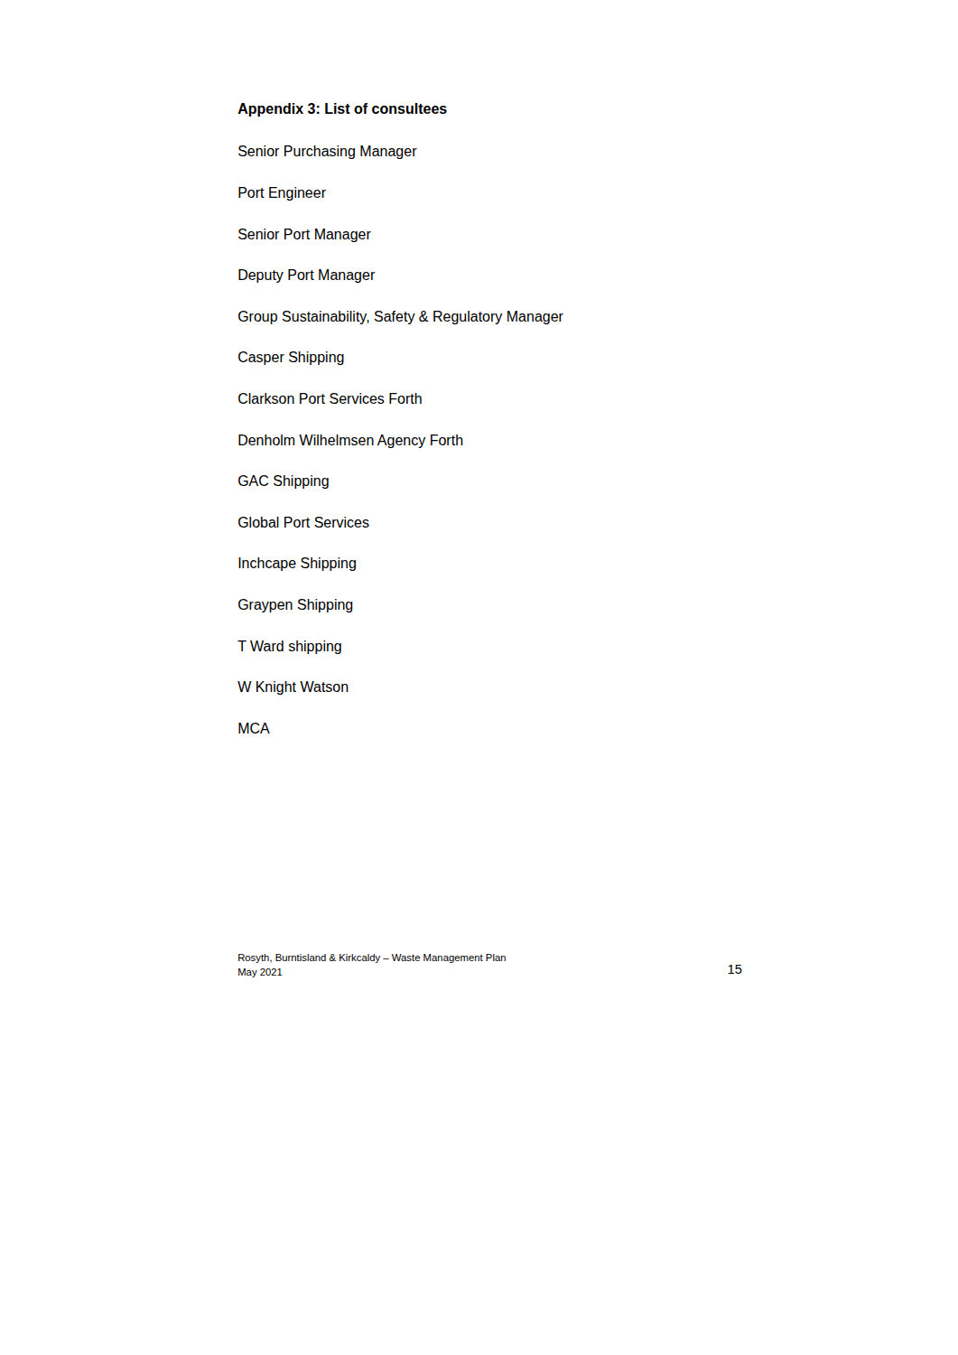Appendix 3: List of consultees
Senior Purchasing Manager
Port Engineer
Senior Port Manager
Deputy Port Manager
Group Sustainability, Safety & Regulatory Manager
Casper Shipping
Clarkson Port Services Forth
Denholm Wilhelmsen Agency Forth
GAC Shipping
Global Port Services
Inchcape Shipping
Graypen Shipping
T Ward shipping
W Knight Watson
MCA
Rosyth, Burntisland & Kirkcaldy – Waste Management Plan
May 2021
15